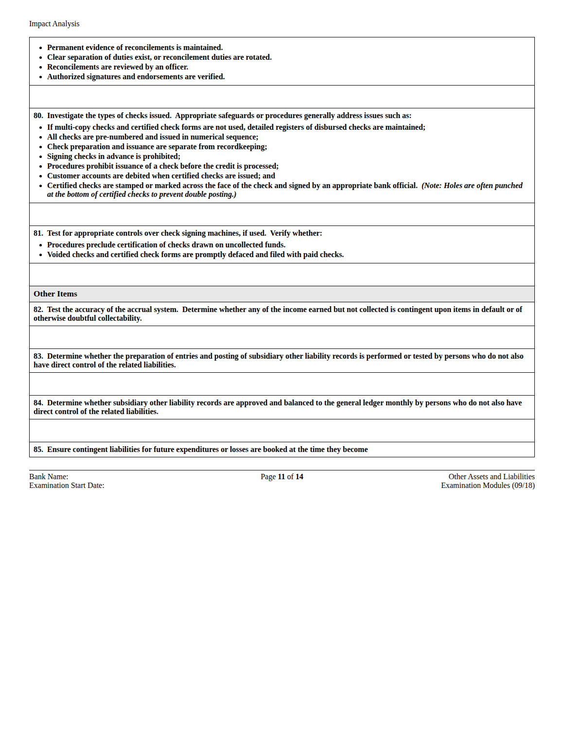Impact Analysis
| Permanent evidence of reconcilements is maintained. Clear separation of duties exist, or reconcilement duties are rotated. Reconcilements are reviewed by an officer. Authorized signatures and endorsements are verified. |
| 80. Investigate the types of checks issued. Appropriate safeguards or procedures generally address issues such as: If multi-copy checks and certified check forms are not used, detailed registers of disbursed checks are maintained; All checks are pre-numbered and issued in numerical sequence; Check preparation and issuance are separate from recordkeeping; Signing checks in advance is prohibited; Procedures prohibit issuance of a check before the credit is processed; Customer accounts are debited when certified checks are issued; and Certified checks are stamped or marked across the face of the check and signed by an appropriate bank official. (Note: Holes are often punched at the bottom of certified checks to prevent double posting.) |
| 81. Test for appropriate controls over check signing machines, if used. Verify whether: Procedures preclude certification of checks drawn on uncollected funds. Voided checks and certified check forms are promptly defaced and filed with paid checks. |
| Other Items |
| 82. Test the accuracy of the accrual system. Determine whether any of the income earned but not collected is contingent upon items in default or of otherwise doubtful collectability. |
| 83. Determine whether the preparation of entries and posting of subsidiary other liability records is performed or tested by persons who do not also have direct control of the related liabilities. |
| 84. Determine whether subsidiary other liability records are approved and balanced to the general ledger monthly by persons who do not also have direct control of the related liabilities. |
| 85. Ensure contingent liabilities for future expenditures or losses are booked at the time they become |
| Bank Name: | Page 11 of 14 | Other Assets and Liabilities |
| Examination Start Date: | | Examination Modules (09/18) |